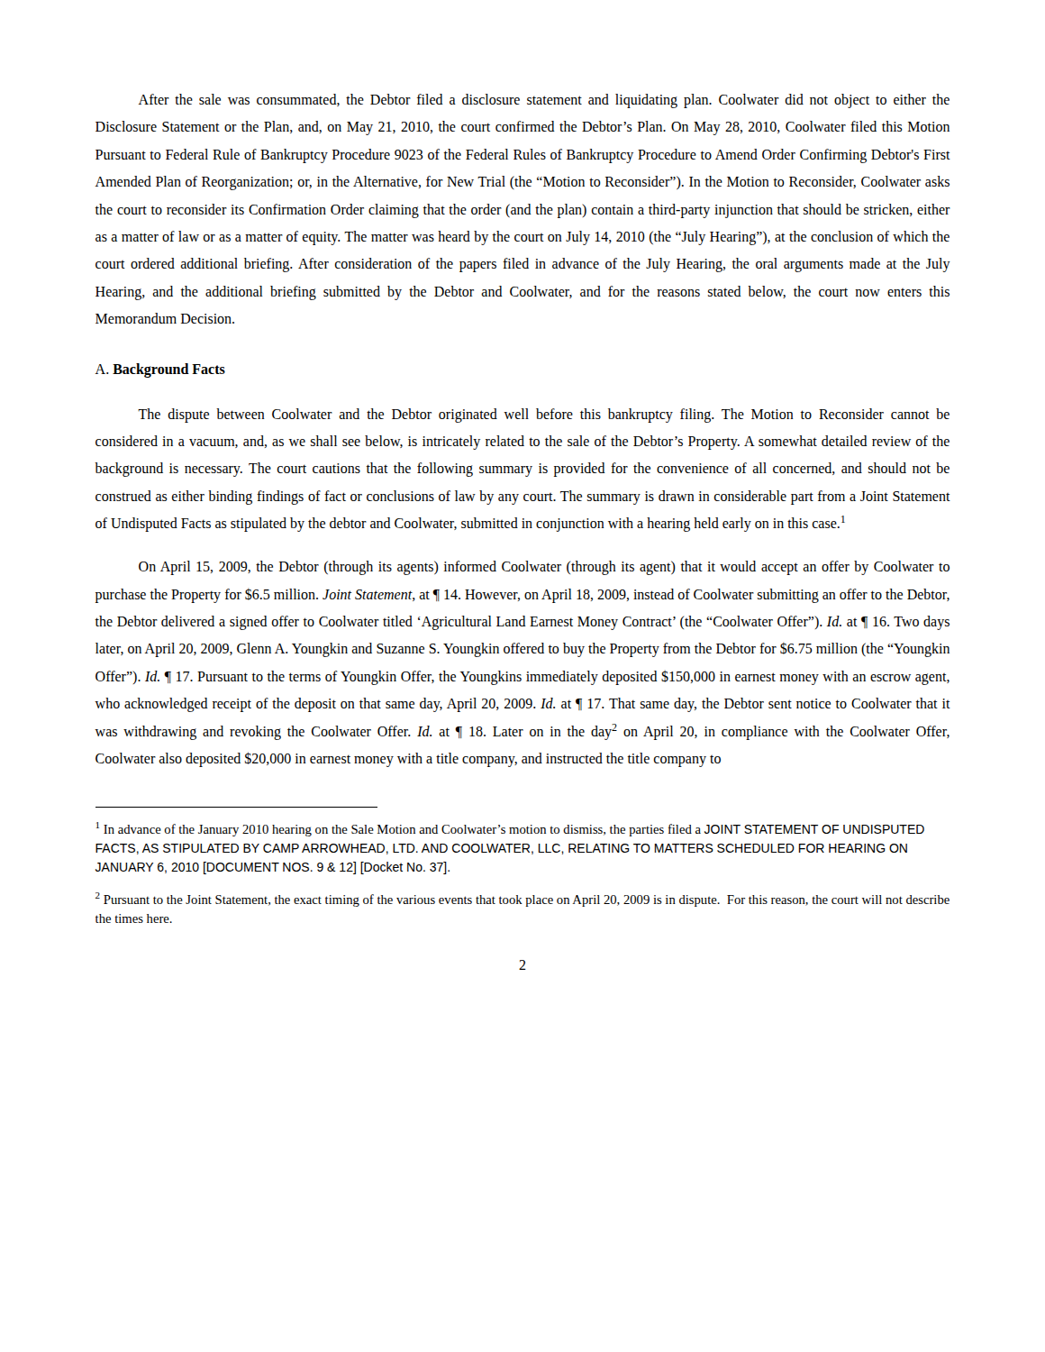After the sale was consummated, the Debtor filed a disclosure statement and liquidating plan. Coolwater did not object to either the Disclosure Statement or the Plan, and, on May 21, 2010, the court confirmed the Debtor’s Plan. On May 28, 2010, Coolwater filed this Motion Pursuant to Federal Rule of Bankruptcy Procedure 9023 of the Federal Rules of Bankruptcy Procedure to Amend Order Confirming Debtor's First Amended Plan of Reorganization; or, in the Alternative, for New Trial (the “Motion to Reconsider”). In the Motion to Reconsider, Coolwater asks the court to reconsider its Confirmation Order claiming that the order (and the plan) contain a third-party injunction that should be stricken, either as a matter of law or as a matter of equity. The matter was heard by the court on July 14, 2010 (the “July Hearing”), at the conclusion of which the court ordered additional briefing. After consideration of the papers filed in advance of the July Hearing, the oral arguments made at the July Hearing, and the additional briefing submitted by the Debtor and Coolwater, and for the reasons stated below, the court now enters this Memorandum Decision.
A. Background Facts
The dispute between Coolwater and the Debtor originated well before this bankruptcy filing. The Motion to Reconsider cannot be considered in a vacuum, and, as we shall see below, is intricately related to the sale of the Debtor’s Property. A somewhat detailed review of the background is necessary. The court cautions that the following summary is provided for the convenience of all concerned, and should not be construed as either binding findings of fact or conclusions of law by any court. The summary is drawn in considerable part from a Joint Statement of Undisputed Facts as stipulated by the debtor and Coolwater, submitted in conjunction with a hearing held early on in this case.1
On April 15, 2009, the Debtor (through its agents) informed Coolwater (through its agent) that it would accept an offer by Coolwater to purchase the Property for $6.5 million. Joint Statement, at ¶ 14. However, on April 18, 2009, instead of Coolwater submitting an offer to the Debtor, the Debtor delivered a signed offer to Coolwater titled ‘Agricultural Land Earnest Money Contract’ (the “Coolwater Offer”). Id. at ¶ 16. Two days later, on April 20, 2009, Glenn A. Youngkin and Suzanne S. Youngkin offered to buy the Property from the Debtor for $6.75 million (the “Youngkin Offer”). Id. ¶ 17. Pursuant to the terms of Youngkin Offer, the Youngkins immediately deposited $150,000 in earnest money with an escrow agent, who acknowledged receipt of the deposit on that same day, April 20, 2009. Id. at ¶ 17. That same day, the Debtor sent notice to Coolwater that it was withdrawing and revoking the Coolwater Offer. Id. at ¶ 18. Later on in the day2 on April 20, in compliance with the Coolwater Offer, Coolwater also deposited $20,000 in earnest money with a title company, and instructed the title company to
1 In advance of the January 2010 hearing on the Sale Motion and Coolwater’s motion to dismiss, the parties filed a JOINT STATEMENT OF UNDISPUTED FACTS, AS STIPULATED BY CAMP ARROWHEAD, LTD. AND COOLWATER, LLC, RELATING TO MATTERS SCHEDULED FOR HEARING ON JANUARY 6, 2010 [DOCUMENT NOS. 9 & 12] [Docket No. 37].
2 Pursuant to the Joint Statement, the exact timing of the various events that took place on April 20, 2009 is in dispute. For this reason, the court will not describe the times here.
2